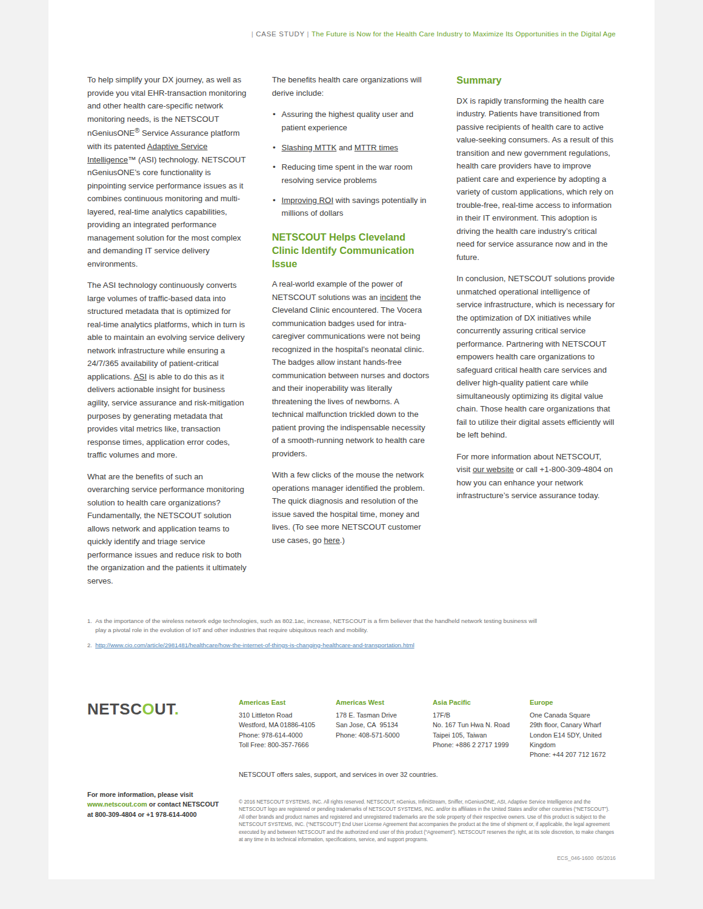| CASE STUDY | The Future is Now for the Health Care Industry to Maximize Its Opportunities in the Digital Age
To help simplify your DX journey, as well as provide you vital EHR-transaction monitoring and other health care-specific network monitoring needs, is the NETSCOUT nGeniusONE® Service Assurance platform with its patented Adaptive Service Intelligence™ (ASI) technology. NETSCOUT nGeniusONE’s core functionality is pinpointing service performance issues as it combines continuous monitoring and multi-layered, real-time analytics capabilities, providing an integrated performance management solution for the most complex and demanding IT service delivery environments.
The ASI technology continuously converts large volumes of traffic-based data into structured metadata that is optimized for real-time analytics platforms, which in turn is able to maintain an evolving service delivery network infrastructure while ensuring a 24/7/365 availability of patient-critical applications. ASI is able to do this as it delivers actionable insight for business agility, service assurance and risk-mitigation purposes by generating metadata that provides vital metrics like, transaction response times, application error codes, traffic volumes and more.
What are the benefits of such an overarching service performance monitoring solution to health care organizations? Fundamentally, the NETSCOUT solution allows network and application teams to quickly identify and triage service performance issues and reduce risk to both the organization and the patients it ultimately serves.
The benefits health care organizations will derive include:
Assuring the highest quality user and patient experience
Slashing MTTK and MTTR times
Reducing time spent in the war room resolving service problems
Improving ROI with savings potentially in millions of dollars
NETSCOUT Helps Cleveland Clinic Identify Communication Issue
A real-world example of the power of NETSCOUT solutions was an incident the Cleveland Clinic encountered. The Vocera communication badges used for intra-caregiver communications were not being recognized in the hospital’s neonatal clinic. The badges allow instant hands-free communication between nurses and doctors and their inoperability was literally threatening the lives of newborns. A technical malfunction trickled down to the patient proving the indispensable necessity of a smooth-running network to health care providers.
With a few clicks of the mouse the network operations manager identified the problem. The quick diagnosis and resolution of the issue saved the hospital time, money and lives. (To see more NETSCOUT customer use cases, go here.)
Summary
DX is rapidly transforming the health care industry. Patients have transitioned from passive recipients of health care to active value-seeking consumers. As a result of this transition and new government regulations, health care providers have to improve patient care and experience by adopting a variety of custom applications, which rely on trouble-free, real-time access to information in their IT environment. This adoption is driving the health care industry’s critical need for service assurance now and in the future.
In conclusion, NETSCOUT solutions provide unmatched operational intelligence of service infrastructure, which is necessary for the optimization of DX initiatives while concurrently assuring critical service performance. Partnering with NETSCOUT empowers health care organizations to safeguard critical health care services and deliver high-quality patient care while simultaneously optimizing its digital value chain. Those health care organizations that fail to utilize their digital assets efficiently will be left behind.
For more information about NETSCOUT, visit our website or call +1-800-309-4804 on how you can enhance your network infrastructure’s service assurance today.
1. As the importance of the wireless network edge technologies, such as 802.1ac, increase, NETSCOUT is a firm believer that the handheld network testing business will play a pivotal role in the evolution of IoT and other industries that require ubiquitous reach and mobility.
2. http://www.cio.com/article/2981481/healthcare/how-the-internet-of-things-is-changing-healthcare-and-transportation.html
NETSCOUT.
Americas East
310 Littleton Road
Westford, MA 01886-4105
Phone: 978-614-4000
Toll Free: 800-357-7666
Americas West
178 E. Tasman Drive
San Jose, CA 95134
Phone: 408-571-5000
Asia Pacific
17F/B
No. 167 Tun Hwa N. Road
Taipei 105, Taiwan
Phone: +886 2 2717 1999
Europe
One Canada Square
29th floor, Canary Wharf
London E14 5DY, United Kingdom
Phone: +44 207 712 1672
NETSCOUT offers sales, support, and services in over 32 countries.
For more information, please visit
www.netscout.com or contact NETSCOUT
at 800-309-4804 or +1 978-614-4000
© 2016 NETSCOUT SYSTEMS, INC. All rights reserved. NETSCOUT, nGenius, InfiniStream, Sniffer, nGeniusONE, ASI, Adaptive Service Intelligence and the NETSCOUT logo are registered or pending trademarks of NETSCOUT SYSTEMS, INC. and/or its affiliates in the United States and/or other countries (“NETSCOUT”). All other brands and product names and registered and unregistered trademarks are the sole property of their respective owners. Use of this product is subject to the NETSCOUT SYSTEMS, INC. (“NETSCOUT”) End User License Agreement that accompanies the product at the time of shipment or, if applicable, the legal agreement executed by and between NETSCOUT and the authorized end user of this product (“Agreement”). NETSCOUT reserves the right, at its sole discretion, to make changes at any time in its technical information, specifications, service, and support programs.
ECS_046-1600 05/2016